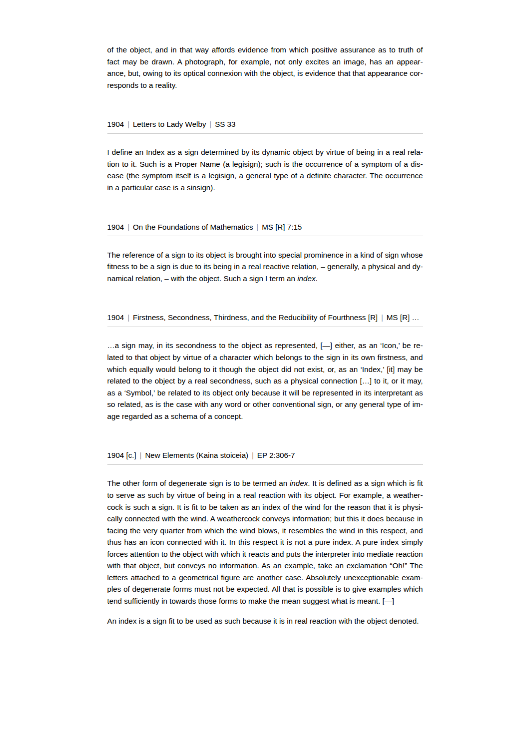of the object, and in that way affords evidence from which positive assurance as to truth of fact may be drawn. A photograph, for example, not only excites an image, has an appearance, but, owing to its optical connexion with the object, is evidence that that appearance corresponds to a reality.
1904|Letters to Lady Welby|SS 33
I define an Index as a sign determined by its dynamic object by virtue of being in a real relation to it. Such is a Proper Name (a legisign); such is the occurrence of a symptom of a disease (the symptom itself is a legisign, a general type of a definite character. The occurrence in a particular case is a sinsign).
1904|On the Foundations of Mathematics|MS [R] 7:15
The reference of a sign to its object is brought into special prominence in a kind of sign whose fitness to be a sign is due to its being in a real reactive relation, – generally, a physical and dynamical relation, – with the object. Such a sign I term an index.
1904|Firstness, Secondness, Thirdness, and the Reducibility of Fourthness [R]|MS [R] 914:7
…a sign may, in its secondness to the object as represented, [—] either, as an ‘Icon,’ be related to that object by virtue of a character which belongs to the sign in its own firstness, and which equally would belong to it though the object did not exist, or, as an ‘Index,’ [it] may be related to the object by a real secondness, such as a physical connection […] to it, or it may, as a ‘Symbol,’ be related to its object only because it will be represented in its interpretant as so related, as is the case with any word or other conventional sign, or any general type of image regarded as a schema of a concept.
1904 [c.]|New Elements (Kaina stoiceia)|EP 2:306-7
The other form of degenerate sign is to be termed an index. It is defined as a sign which is fit to serve as such by virtue of being in a real reaction with its object. For example, a weathercock is such a sign. It is fit to be taken as an index of the wind for the reason that it is physically connected with the wind. A weathercock conveys information; but this it does because in facing the very quarter from which the wind blows, it resembles the wind in this respect, and thus has an icon connected with it. In this respect it is not a pure index. A pure index simply forces attention to the object with which it reacts and puts the interpreter into mediate reaction with that object, but conveys no information. As an example, take an exclamation “Oh!” The letters attached to a geometrical figure are another case. Absolutely unexceptionable examples of degenerate forms must not be expected. All that is possible is to give examples which tend sufficiently in towards those forms to make the mean suggest what is meant. [—]
An index is a sign fit to be used as such because it is in real reaction with the object denoted.